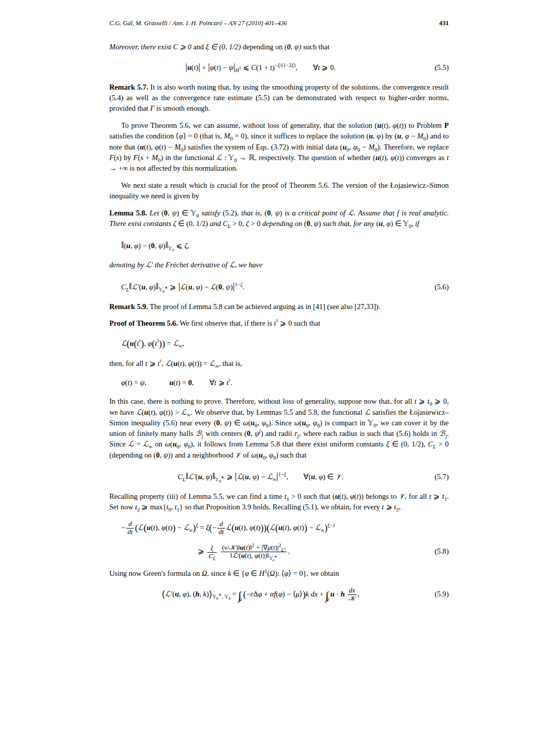C.G. Gal, M. Grasselli / Ann. I. H. Poincaré – AN 27 (2010) 401–436 431
Moreover, there exist C ⩾ 0 and ξ ∈ (0, 1/2) depending on (0, ψ) such that
|u(t)| + |φ(t) − ψ|H1 ⩽ C(1 + t)−ξ/(1−2ξ), ∀t ⩾ 0. (5.5)
Remark 5.7. It is also worth noting that, by using the smoothing property of the solutions, the convergence result (5.4) as well as the convergence rate estimate (5.5) can be demonstrated with respect to higher-order norms, provided that Γ is smooth enough.
To prove Theorem 5.6, we can assume, without loss of generality, that the solution (u(t), φ(t)) to Problem P satisfies the condition ⟨φ⟩ = 0 (that is, M0 = 0), since it suffices to replace the solution (u, φ) by (u, φ − M0) and to note that (u(t), φ(t) − M0) satisfies the system of Eqs. (3.72) with initial data (u0, φ0 − M0). Therefore, we replace F(s) by F(s + M0) in the functional ℒ : 𝕐0 → ℝ, respectively. The question of whether (u(t), φ(t)) converges as t → +∞ is not affected by this normalization.
We next state a result which is crucial for the proof of Theorem 5.6. The version of the Łojasiewicz–Simon inequality we need is given by
Lemma 5.8. Let (0, ψ) ∈ 𝕐0 satisfy (5.2), that is, (0, ψ) is a critical point of ℒ. Assume that f is real analytic. There exist constants ζ ∈ (0, 1/2) and CL > 0, ζ > 0 depending on (0, ψ) such that, for any (u, φ) ∈ 𝕐0, if
‖(u, φ) − (0, ψ)‖𝕐0 ⩽ ζ,
denoting by ℒ′ the Fréchet derivative of ℒ, we have
CL‖ℒ′(u, φ)‖𝕐0∗ ⩾ |ℒ(u, φ) − ℒ(0, ψ)|1−ζ. (5.6)
Remark 5.9. The proof of Lemma 5.8 can be achieved arguing as in [41] (see also [27,33]).
Proof of Theorem 5.6. We first observe that, if there is t♮ ⩾ 0 such that
ℒ(u(t♮), φ(t♮)) = ℒ∞,
then, for all t ⩾ t♮, ℒ(u(t), φ(t)) = ℒ∞, that is,
φ(t) = ψ, u(t) = 0, ∀t ⩾ t♮.
In this case, there is nothing to prove. Therefore, without loss of generality, suppose now that, for all t ⩾ t0 ⩾ 0, we have ℒ(u(t), φ(t)) > ℒ∞. We observe that, by Lemmas 5.5 and 5.8, the functional ℒ satisfies the Łojasiewicz–Simon inequality (5.6) near every (0, ψ) ∈ ω(u0, φ0). Since ω(u0, φ0) is compact in 𝕐0, we can cover it by the union of finitely many balls ℬj with centers (0, ψj) and radii rj, where each radius is such that (5.6) holds in ℬj. Since ℒ = ℒ∞ on ω(u0, φ0), it follows from Lemma 5.8 that there exist uniform constants ξ ∈ (0, 1/2), CL > 0 (depending on (0, ψ)) and a neighborhood 𝒱 of ω(u0, φ0) such that
CL‖ℒ′(u, φ)‖𝕐0∗ ⩾ |ℒ(u, φ) − ℒ∞|1−ξ, ∀(u, φ) ∈ 𝒱. (5.7)
Recalling property (iii) of Lemma 5.5, we can find a time t1 > 0 such that (u(t), φ(t)) belongs to 𝒱, for all t ⩾ t1. Set now t2 ⩾ max{t0, t1} so that Proposition 3.9 holds. Recalling (5.1), we obtain, for every t ⩾ t2,
−ddt(ℒ(u(t), φ(t)) − ℒ∞)ξ = ξ(−ddt ℒ(u(t), φ(t)))(ℒ(u(t), φ(t)) − ℒ∞)ξ−1
⩾ ξCL (ν/𝒦)‖u(t)‖2 + |∇μ(t)|2L2‖ℒ′(u(t), φ(t))‖𝕐0∗. (5.8)
Using now Green's formula on Ω, since k ∈ {φ ∈ H1(Ω): ⟨φ⟩ = 0}, we obtain
⟨ℒ′(u, φ), (h, k)⟩𝕐0∗, 𝕐0 = ∫Ω (−ε Δφ + αf(φ) − ⟨μ⟩) k dx + ∫Ω u · h dx 𝒦, (5.9)